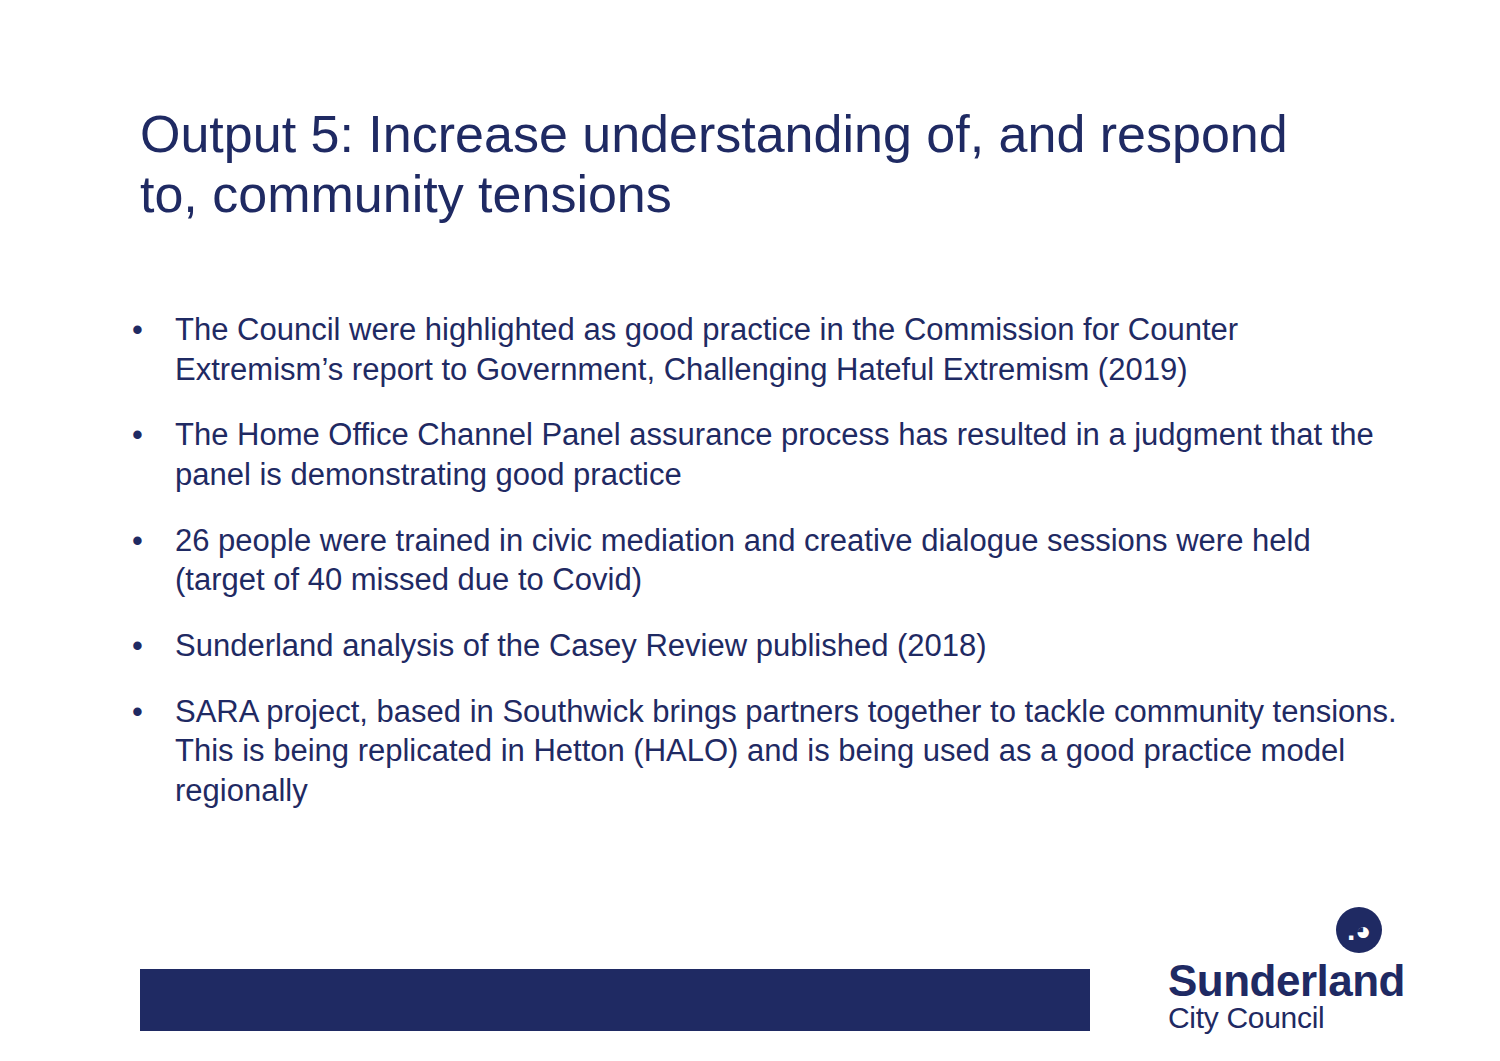Output 5: Increase understanding of, and respond to, community tensions
The Council were highlighted as good practice in the Commission for Counter Extremism’s report to Government, Challenging Hateful Extremism (2019)
The Home Office Channel Panel assurance process has resulted in a judgment that the panel is demonstrating good practice
26 people were trained in civic mediation and creative dialogue sessions were held (target of 40 missed due to Covid)
Sunderland analysis of the Casey Review published (2018)
SARA project, based in Southwick brings partners together to tackle community tensions. This is being replicated in Hetton (HALO) and is being used as a good practice model regionally
.◕
Sunderland
City Council